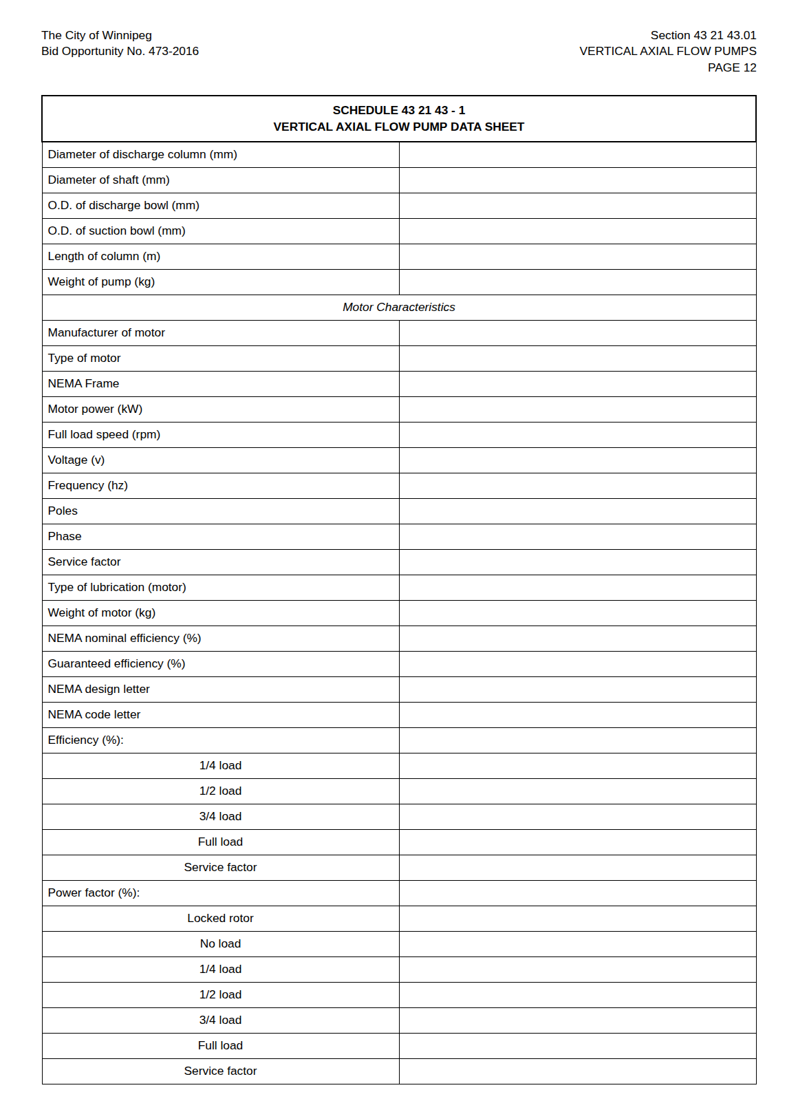The City of Winnipeg
Bid Opportunity No. 473-2016
Section 43 21 43.01
VERTICAL AXIAL FLOW PUMPS
PAGE 12
| SCHEDULE 43 21 43 - 1 VERTICAL AXIAL FLOW PUMP DATA SHEET |
| Diameter of discharge column (mm) | |
| Diameter of shaft (mm) | |
| O.D. of discharge bowl (mm) | |
| O.D. of suction bowl (mm) | |
| Length of column (m) | |
| Weight of pump (kg) | |
| Motor Characteristics |
| Manufacturer of motor | |
| Type of motor | |
| NEMA Frame | |
| Motor power (kW) | |
| Full load speed (rpm) | |
| Voltage (v) | |
| Frequency (hz) | |
| Poles | |
| Phase | |
| Service factor | |
| Type of lubrication (motor) | |
| Weight of motor (kg) | |
| NEMA nominal efficiency (%) | |
| Guaranteed efficiency (%) | |
| NEMA design letter | |
| NEMA code letter | |
| Efficiency (%): | |
| 1/4 load | |
| 1/2 load | |
| 3/4 load | |
| Full load | |
| Service factor | |
| Power factor (%): | |
| Locked rotor | |
| No load | |
| 1/4 load | |
| 1/2 load | |
| 3/4 load | |
| Full load | |
| Service factor | |